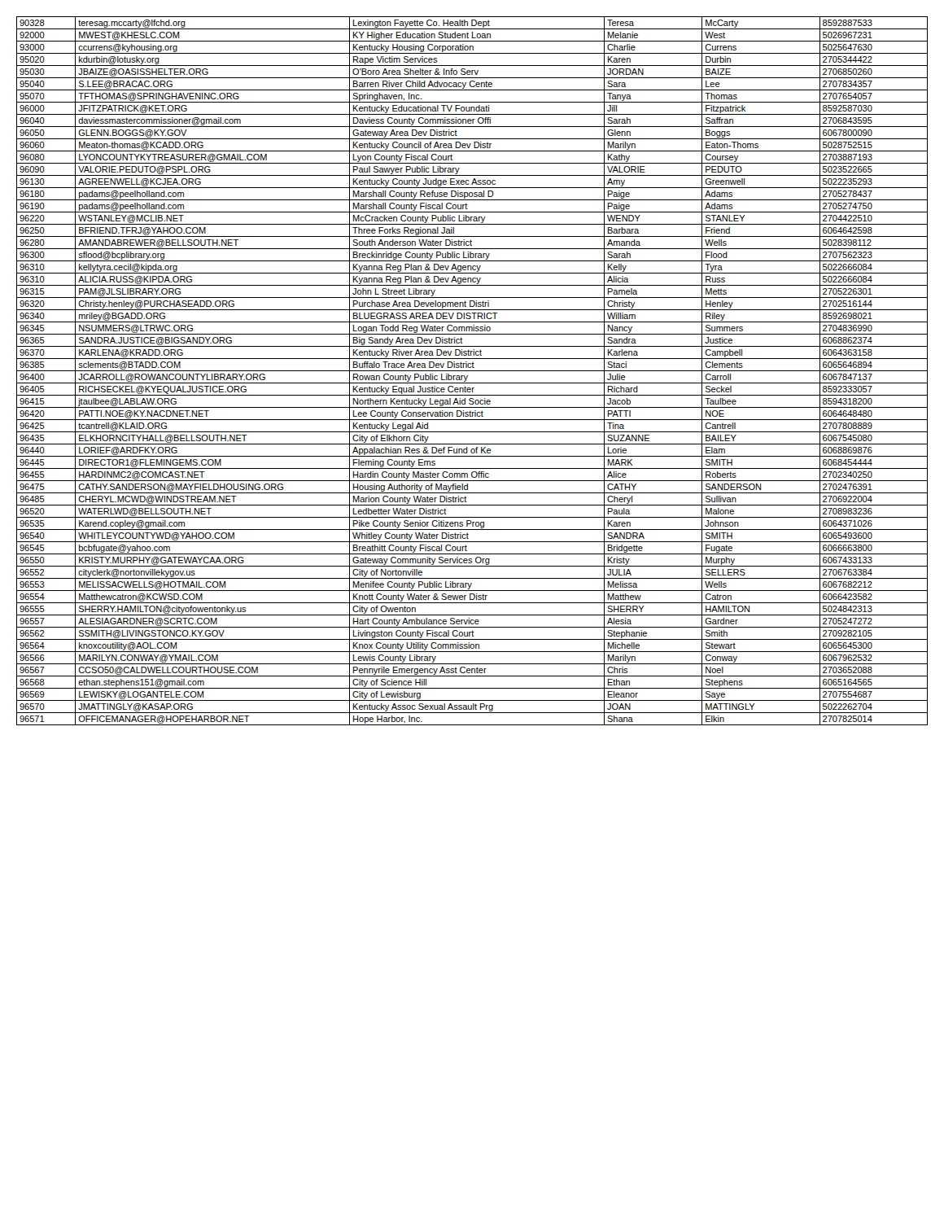| 90328 | teresag.mccarty@lfchd.org | Lexington Fayette Co. Health Dept | Teresa | McCarty | 8592887533 |
| 92000 | MWEST@KHESLC.COM | KY Higher Education Student Loan | Melanie | West | 5026967231 |
| 93000 | ccurrens@kyhousing.org | Kentucky Housing Corporation | Charlie | Currens | 5025647630 |
| 95020 | kdurbin@lotusky.org | Rape Victim Services | Karen | Durbin | 2705344422 |
| 95030 | JBAIZE@OASISSHELTER.ORG | O'Boro Area Shelter & Info Serv | JORDAN | BAIZE | 2706850260 |
| 95040 | S.LEE@BRACAC.ORG | Barren River Child Advocacy Cente | Sara | Lee | 2707834357 |
| 95070 | TFTHOMAS@SPRINGHAVENINC.ORG | Springhaven, Inc. | Tanya | Thomas | 2707654057 |
| 96000 | JFITZPATRICK@KET.ORG | Kentucky Educational TV Foundati | Jill | Fitzpatrick | 8592587030 |
| 96040 | daviessmastercommissioner@gmail.com | Daviess County Commissioner Offi | Sarah | Saffran | 2706843595 |
| 96050 | GLENN.BOGGS@KY.GOV | Gateway Area Dev District | Glenn | Boggs | 6067800090 |
| 96060 | Meaton-thomas@KCADD.ORG | Kentucky Council of Area Dev Distr | Marilyn | Eaton-Thoms | 5028752515 |
| 96080 | LYONCOUNTYKYTREASURER@GMAIL.COM | Lyon County Fiscal Court | Kathy | Coursey | 2703887193 |
| 96090 | VALORIE.PEDUTO@PSPL.ORG | Paul Sawyer Public Library | VALORIE | PEDUTO | 5023522665 |
| 96130 | AGREENWELL@KCJEA.ORG | Kentucky County Judge Exec Assoc | Amy | Greenwell | 5022235293 |
| 96180 | padams@peelholland.com | Marshall County Refuse Disposal D | Paige | Adams | 2705278437 |
| 96190 | padams@peelholland.com | Marshall County Fiscal Court | Paige | Adams | 2705274750 |
| 96220 | WSTANLEY@MCLIB.NET | McCracken County Public Library | WENDY | STANLEY | 2704422510 |
| 96250 | BFRIEND.TFRJ@YAHOO.COM | Three Forks Regional Jail | Barbara | Friend | 6064642598 |
| 96280 | AMANDABREWER@BELLSOUTH.NET | South Anderson Water District | Amanda | Wells | 5028398112 |
| 96300 | sflood@bcplibrary.org | Breckinridge County Public Library | Sarah | Flood | 2707562323 |
| 96310 | kellytyra.cecil@kipda.org | Kyanna Reg Plan & Dev Agency | Kelly | Tyra | 5022666084 |
| 96310 | ALICIA.RUSS@KIPDA.ORG | Kyanna Reg Plan & Dev Agency | Alicia | Russ | 5022666084 |
| 96315 | PAM@JLSLIBRARY.ORG | John L Street Library | Pamela | Metts | 2705226301 |
| 96320 | Christy.henley@PURCHASEADD.ORG | Purchase Area Development Distri | Christy | Henley | 2702516144 |
| 96340 | mriley@BGADD.ORG | BLUEGRASS AREA DEV DISTRICT | William | Riley | 8592698021 |
| 96345 | NSUMMERS@LTRWC.ORG | Logan Todd Reg Water Commissio | Nancy | Summers | 2704836990 |
| 96365 | SANDRA.JUSTICE@BIGSANDY.ORG | Big Sandy Area Dev District | Sandra | Justice | 6068862374 |
| 96370 | KARLENA@KRADD.ORG | Kentucky River Area Dev District | Karlena | Campbell | 6064363158 |
| 96385 | sclements@BTADD.COM | Buffalo Trace Area Dev District | Staci | Clements | 6065646894 |
| 96400 | JCARROLL@ROWANCOUNTYLIBRARY.ORG | Rowan County Public Library | Julie | Carroll | 6067847137 |
| 96405 | RICHSECKEL@KYEQUALJUSTICE.ORG | Kentucky Equal Justice Center | Richard | Seckel | 8592333057 |
| 96415 | jtaulbee@LABLAW.ORG | Northern Kentucky Legal Aid Socie | Jacob | Taulbee | 8594318200 |
| 96420 | PATTI.NOE@KY.NACDNET.NET | Lee County Conservation District | PATTI | NOE | 6064648480 |
| 96425 | tcantrell@KLAID.ORG | Kentucky Legal Aid | Tina | Cantrell | 2707808889 |
| 96435 | ELKHORNCITYHALL@BELLSOUTH.NET | City of Elkhorn City | SUZANNE | BAILEY | 6067545080 |
| 96440 | LORIEF@ARDFKY.ORG | Appalachian Res & Def Fund of Ke | Lorie | Elam | 6068869876 |
| 96445 | DIRECTOR1@FLEMINGEMS.COM | Fleming County Ems | MARK | SMITH | 6068454444 |
| 96455 | HARDINMC2@COMCAST.NET | Hardin County Master Comm Offic | Alice | Roberts | 2702340250 |
| 96475 | CATHY.SANDERSON@MAYFIELDHOUSING.ORG | Housing Authority of Mayfield | CATHY | SANDERSON | 2702476391 |
| 96485 | CHERYL.MCWD@WINDSTREAM.NET | Marion County Water District | Cheryl | Sullivan | 2706922004 |
| 96520 | WATERLWD@BELLSOUTH.NET | Ledbetter Water District | Paula | Malone | 2708983236 |
| 96535 | Karend.copley@gmail.com | Pike County Senior Citizens Prog | Karen | Johnson | 6064371026 |
| 96540 | WHITLEYCOUNTYWD@YAHOO.COM | Whitley County Water District | SANDRA | SMITH | 6065493600 |
| 96545 | bcbfugate@yahoo.com | Breathitt County Fiscal Court | Bridgette | Fugate | 6066663800 |
| 96550 | KRISTY.MURPHY@GATEWAYCAA.ORG | Gateway Community Services Org | Kristy | Murphy | 6067433133 |
| 96552 | cityclerk@nortonvillekygov.us | City of Nortonville | JULIA | SELLERS | 2706763384 |
| 96553 | MELISSACWELLS@HOTMAIL.COM | Menifee County Public Library | Melissa | Wells | 6067682212 |
| 96554 | Matthewcatron@KCWSD.COM | Knott County Water & Sewer Distr | Matthew | Catron | 6066423582 |
| 96555 | SHERRY.HAMILTON@cityofowentonky.us | City of Owenton | SHERRY | HAMILTON | 5024842313 |
| 96557 | ALESIAGARDNER@SCRTC.COM | Hart County Ambulance Service | Alesia | Gardner | 2705247272 |
| 96562 | SSMITH@LIVINGSTONCO.KY.GOV | Livingston County Fiscal Court | Stephanie | Smith | 2709282105 |
| 96564 | knoxcoutility@AOL.COM | Knox County Utility Commission | Michelle | Stewart | 6065645300 |
| 96566 | MARILYN.CONWAY@YMAIL.COM | Lewis County Library | Marilyn | Conway | 6067962532 |
| 96567 | CCSO50@CALDWELLCOURTHOUSE.COM | Pennyrile Emergency Asst Center | Chris | Noel | 2703652088 |
| 96568 | ethan.stephens151@gmail.com | City of Science Hill | Ethan | Stephens | 6065164565 |
| 96569 | LEWISKY@LOGANTELE.COM | City of Lewisburg | Eleanor | Saye | 2707554687 |
| 96570 | JMATTINGLY@KASAP.ORG | Kentucky Assoc Sexual Assault Prg | JOAN | MATTINGLY | 5022262704 |
| 96571 | OFFICEMANAGER@HOPEHARBOR.NET | Hope Harbor, Inc. | Shana | Elkin | 2707825014 |